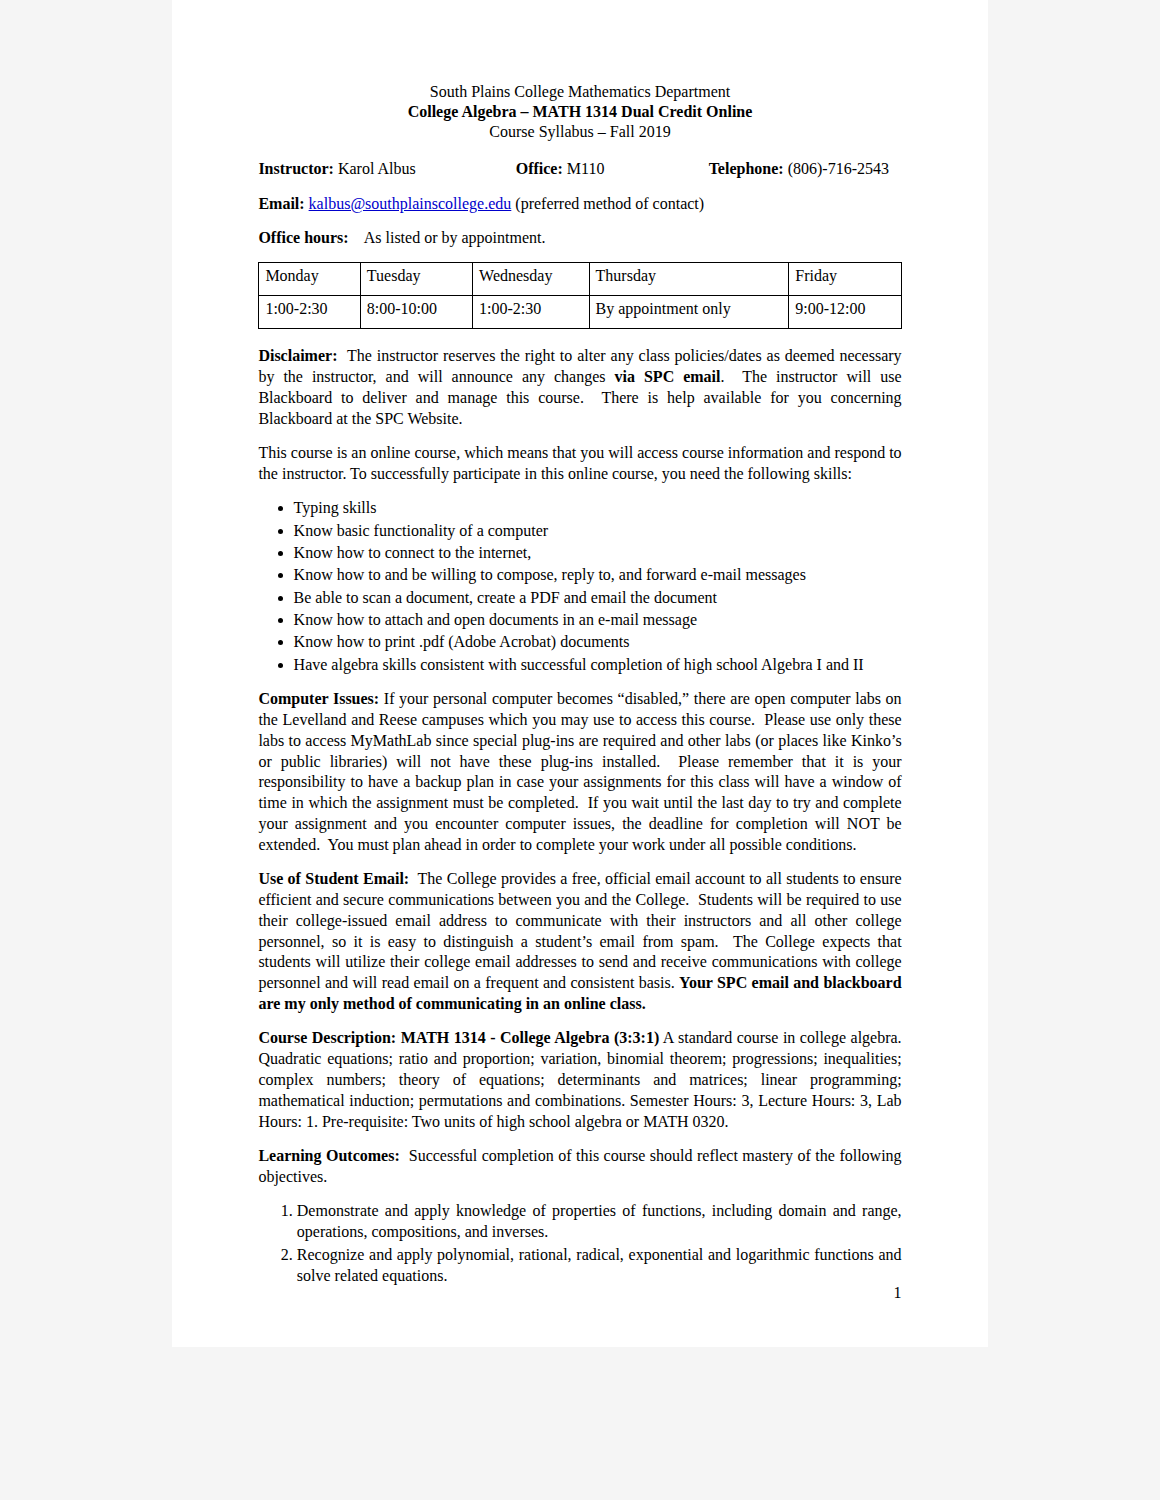South Plains College Mathematics Department
College Algebra – MATH 1314 Dual Credit Online
Course Syllabus – Fall 2019
Instructor: Karol Albus Office: M110 Telephone: (806)-716-2543
Email: kalbus@southplainscollege.edu (preferred method of contact)
Office hours: As listed or by appointment.
| Monday | Tuesday | Wednesday | Thursday | Friday |
| 1:00-2:30 | 8:00-10:00 | 1:00-2:30 | By appointment only | 9:00-12:00 |
Disclaimer: The instructor reserves the right to alter any class policies/dates as deemed necessary by the instructor, and will announce any changes via SPC email. The instructor will use Blackboard to deliver and manage this course. There is help available for you concerning Blackboard at the SPC Website.
This course is an online course, which means that you will access course information and respond to the instructor. To successfully participate in this online course, you need the following skills:
Typing skills
Know basic functionality of a computer
Know how to connect to the internet,
Know how to and be willing to compose, reply to, and forward e-mail messages
Be able to scan a document, create a PDF and email the document
Know how to attach and open documents in an e-mail message
Know how to print .pdf (Adobe Acrobat) documents
Have algebra skills consistent with successful completion of high school Algebra I and II
Computer Issues: If your personal computer becomes “disabled,” there are open computer labs on the Levelland and Reese campuses which you may use to access this course. Please use only these labs to access MyMathLab since special plug-ins are required and other labs (or places like Kinko’s or public libraries) will not have these plug-ins installed. Please remember that it is your responsibility to have a backup plan in case your assignments for this class will have a window of time in which the assignment must be completed. If you wait until the last day to try and complete your assignment and you encounter computer issues, the deadline for completion will NOT be extended. You must plan ahead in order to complete your work under all possible conditions.
Use of Student Email: The College provides a free, official email account to all students to ensure efficient and secure communications between you and the College. Students will be required to use their college-issued email address to communicate with their instructors and all other college personnel, so it is easy to distinguish a student’s email from spam. The College expects that students will utilize their college email addresses to send and receive communications with college personnel and will read email on a frequent and consistent basis. Your SPC email and blackboard are my only method of communicating in an online class.
Course Description: MATH 1314 - College Algebra (3:3:1) A standard course in college algebra. Quadratic equations; ratio and proportion; variation, binomial theorem; progressions; inequalities; complex numbers; theory of equations; determinants and matrices; linear programming; mathematical induction; permutations and combinations. Semester Hours: 3, Lecture Hours: 3, Lab Hours: 1. Pre-requisite: Two units of high school algebra or MATH 0320.
Learning Outcomes: Successful completion of this course should reflect mastery of the following objectives.
Demonstrate and apply knowledge of properties of functions, including domain and range, operations, compositions, and inverses.
Recognize and apply polynomial, rational, radical, exponential and logarithmic functions and solve related equations.
1